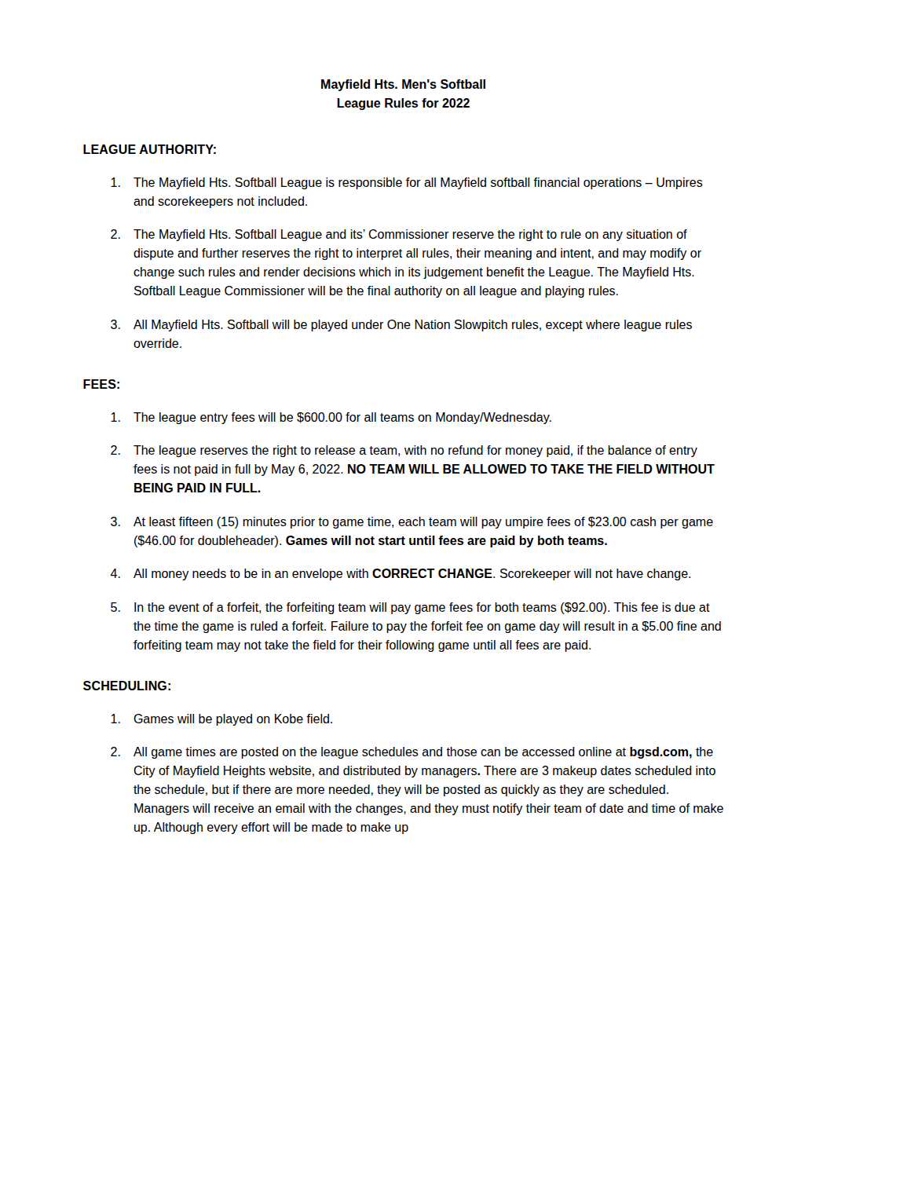Mayfield Hts. Men's Softball
League Rules for 2022
LEAGUE AUTHORITY:
The Mayfield Hts. Softball League is responsible for all Mayfield softball financial operations – Umpires and scorekeepers not included.
The Mayfield Hts. Softball League and its’ Commissioner reserve the right to rule on any situation of dispute and further reserves the right to interpret all rules, their meaning and intent, and may modify or change such rules and render decisions which in its judgement benefit the League. The Mayfield Hts. Softball League Commissioner will be the final authority on all league and playing rules.
All Mayfield Hts. Softball will be played under One Nation Slowpitch rules, except where league rules override.
FEES:
The league entry fees will be $600.00 for all teams on Monday/Wednesday.
The league reserves the right to release a team, with no refund for money paid, if the balance of entry fees is not paid in full by May 6, 2022. NO TEAM WILL BE ALLOWED TO TAKE THE FIELD WITHOUT BEING PAID IN FULL.
At least fifteen (15) minutes prior to game time, each team will pay umpire fees of $23.00 cash per game ($46.00 for doubleheader). Games will not start until fees are paid by both teams.
All money needs to be in an envelope with CORRECT CHANGE. Scorekeeper will not have change.
In the event of a forfeit, the forfeiting team will pay game fees for both teams ($92.00). This fee is due at the time the game is ruled a forfeit. Failure to pay the forfeit fee on game day will result in a $5.00 fine and forfeiting team may not take the field for their following game until all fees are paid.
SCHEDULING:
Games will be played on Kobe field.
All game times are posted on the league schedules and those can be accessed online at bgsd.com, the City of Mayfield Heights website, and distributed by managers. There are 3 makeup dates scheduled into the schedule, but if there are more needed, they will be posted as quickly as they are scheduled. Managers will receive an email with the changes, and they must notify their team of date and time of make up. Although every effort will be made to make up